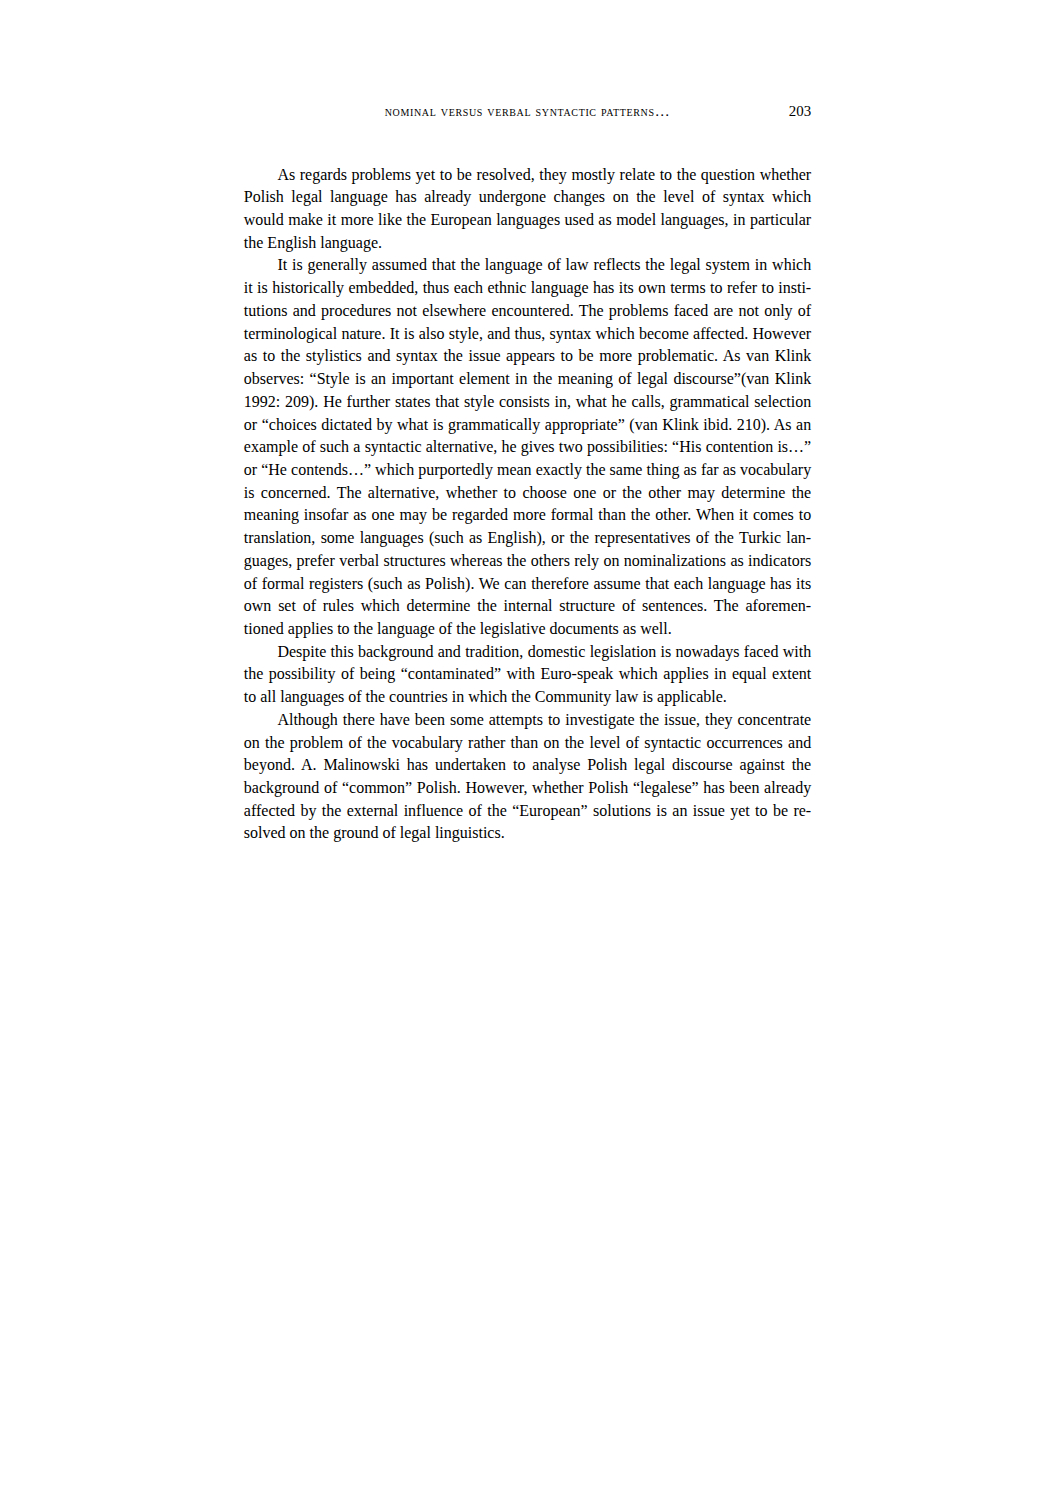Nominal versus verbal syntactic patterns… 203
As regards problems yet to be resolved, they mostly relate to the question whether Polish legal language has already undergone changes on the level of syntax which would make it more like the European languages used as model languages, in particular the English language.
It is generally assumed that the language of law reflects the legal system in which it is historically embedded, thus each ethnic language has its own terms to refer to institutions and procedures not elsewhere encountered. The problems faced are not only of terminological nature. It is also style, and thus, syntax which become affected. However as to the stylistics and syntax the issue appears to be more problematic. As van Klink observes: “Style is an important element in the meaning of legal discourse”(van Klink 1992: 209). He further states that style consists in, what he calls, grammatical selection or “choices dictated by what is grammatically appropriate” (van Klink ibid. 210). As an example of such a syntactic alternative, he gives two possibilities: “His contention is…” or “He contends…” which purportedly mean exactly the same thing as far as vocabulary is concerned. The alternative, whether to choose one or the other may determine the meaning insofar as one may be regarded more formal than the other. When it comes to translation, some languages (such as English), or the representatives of the Turkic languages, prefer verbal structures whereas the others rely on nominalizations as indicators of formal registers (such as Polish). We can therefore assume that each language has its own set of rules which determine the internal structure of sentences. The aforementioned applies to the language of the legislative documents as well.
Despite this background and tradition, domestic legislation is nowadays faced with the possibility of being “contaminated” with Euro-speak which applies in equal extent to all languages of the countries in which the Community law is applicable.
Although there have been some attempts to investigate the issue, they concentrate on the problem of the vocabulary rather than on the level of syntactic occurrences and beyond. A. Malinowski has undertaken to analyse Polish legal discourse against the background of “common” Polish. However, whether Polish “legalese” has been already affected by the external influence of the “European” solutions is an issue yet to be resolved on the ground of legal linguistics.